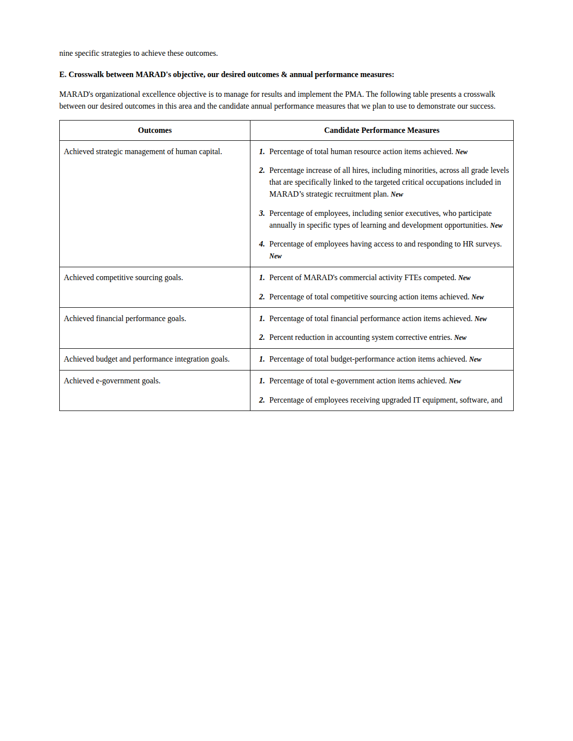nine specific strategies to achieve these outcomes.
E. Crosswalk between MARAD's objective, our desired outcomes & annual performance measures:
MARAD's organizational excellence objective is to manage for results and implement the PMA. The following table presents a crosswalk between our desired outcomes in this area and the candidate annual performance measures that we plan to use to demonstrate our success.
| Outcomes | Candidate Performance Measures |
| --- | --- |
| Achieved strategic management of human capital. | Percentage of total human resource action items achieved. New Percentage increase of all hires, including minorities, across all grade levels that are specifically linked to the targeted critical occupations included in MARAD’s strategic recruitment plan. New Percentage of employees, including senior executives, who participate annually in specific types of learning and development opportunities. New Percentage of employees having access to and responding to HR surveys. New |
| Achieved competitive sourcing goals. | Percent of MARAD's commercial activity FTEs competed. New Percentage of total competitive sourcing action items achieved. New |
| Achieved financial performance goals. | Percentage of total financial performance action items achieved. New Percent reduction in accounting system corrective entries. New |
| Achieved budget and performance integration goals. | Percentage of total budget-performance action items achieved. New |
| Achieved e-government goals. | Percentage of total e-government action items achieved. New Percentage of employees receiving upgraded IT equipment, software, and |